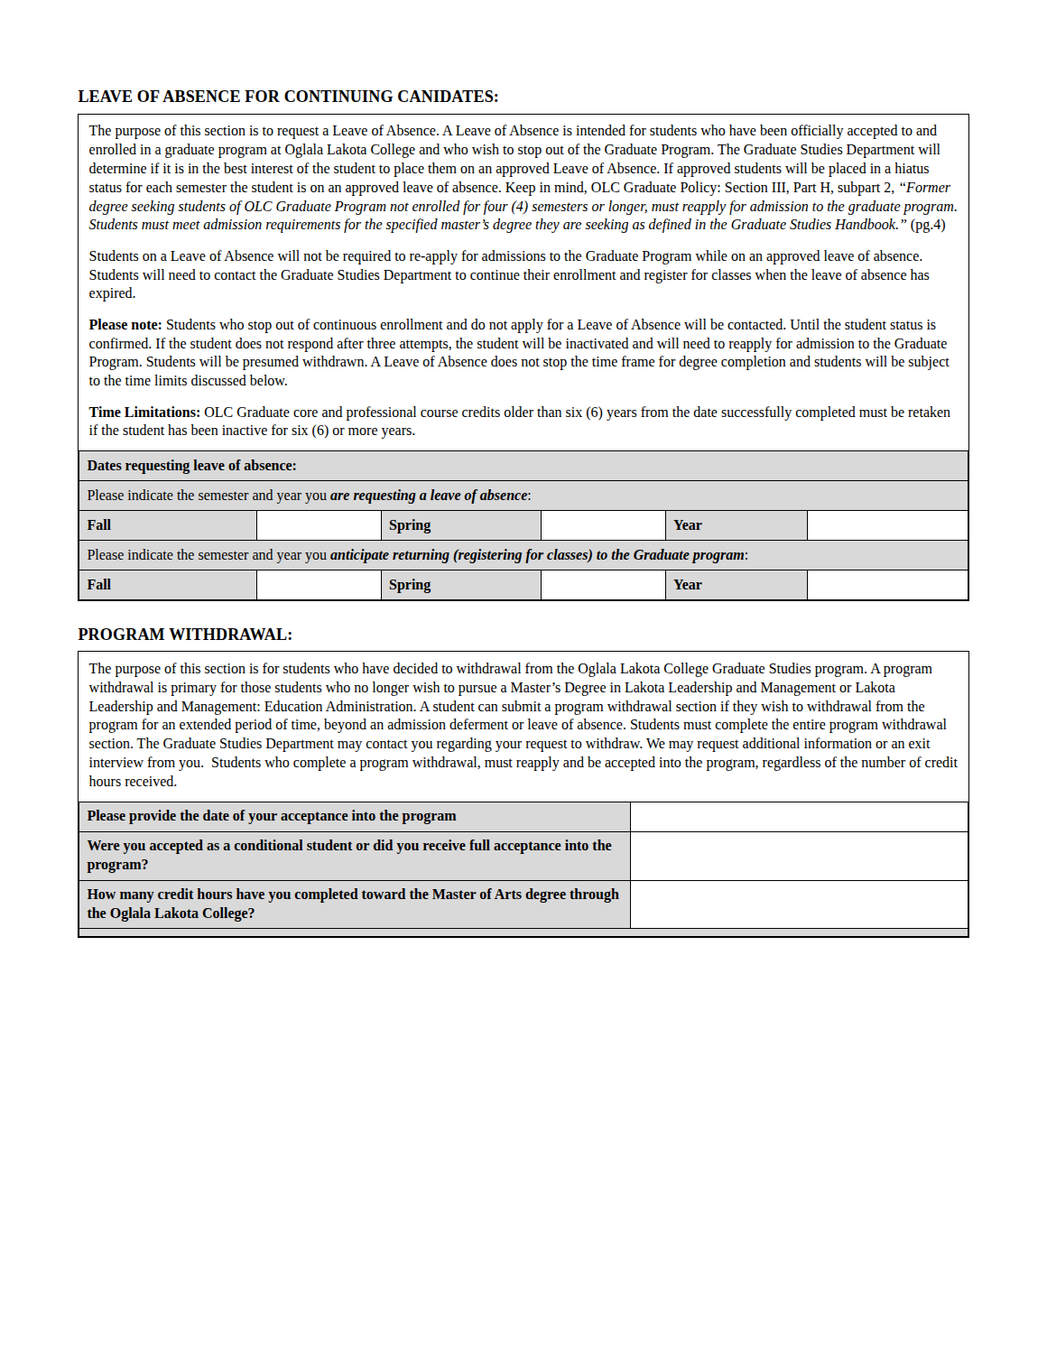LEAVE OF ABSENCE FOR CONTINUING CANIDATES:
The purpose of this section is to request a Leave of Absence. A Leave of Absence is intended for students who have been officially accepted to and enrolled in a graduate program at Oglala Lakota College and who wish to stop out of the Graduate Program. The Graduate Studies Department will determine if it is in the best interest of the student to place them on an approved Leave of Absence. If approved students will be placed in a hiatus status for each semester the student is on an approved leave of absence. Keep in mind, OLC Graduate Policy: Section III, Part H, subpart 2, “Former degree seeking students of OLC Graduate Program not enrolled for four (4) semesters or longer, must reapply for admission to the graduate program. Students must meet admission requirements for the specified master’s degree they are seeking as defined in the Graduate Studies Handbook.” (pg.4)
Students on a Leave of Absence will not be required to re-apply for admissions to the Graduate Program while on an approved leave of absence. Students will need to contact the Graduate Studies Department to continue their enrollment and register for classes when the leave of absence has expired.
Please note: Students who stop out of continuous enrollment and do not apply for a Leave of Absence will be contacted. Until the student status is confirmed. If the student does not respond after three attempts, the student will be inactivated and will need to reapply for admission to the Graduate Program. Students will be presumed withdrawn. A Leave of Absence does not stop the time frame for degree completion and students will be subject to the time limits discussed below.
Time Limitations: OLC Graduate core and professional course credits older than six (6) years from the date successfully completed must be retaken if the student has been inactive for six (6) or more years.
| Dates requesting leave of absence: |
| Please indicate the semester and year you are requesting a leave of absence : |
| Fall | | Spring | | Year | |
| Please indicate the semester and year you anticipate returning (registering for classes) to the Graduate program : |
| Fall | | Spring | | Year | |
PROGRAM WITHDRAWAL:
The purpose of this section is for students who have decided to withdrawal from the Oglala Lakota College Graduate Studies program. A program withdrawal is primary for those students who no longer wish to pursue a Master’s Degree in Lakota Leadership and Management or Lakota Leadership and Management: Education Administration. A student can submit a program withdrawal section if they wish to withdrawal from the program for an extended period of time, beyond an admission deferment or leave of absence. Students must complete the entire program withdrawal section. The Graduate Studies Department may contact you regarding your request to withdraw. We may request additional information or an exit interview from you. Students who complete a program withdrawal, must reapply and be accepted into the program, regardless of the number of credit hours received.
| Please provide the date of your acceptance into the program | |
| Were you accepted as a conditional student or did you receive full acceptance into the program? | |
| How many credit hours have you completed toward the Master of Arts degree through the Oglala Lakota College? | |